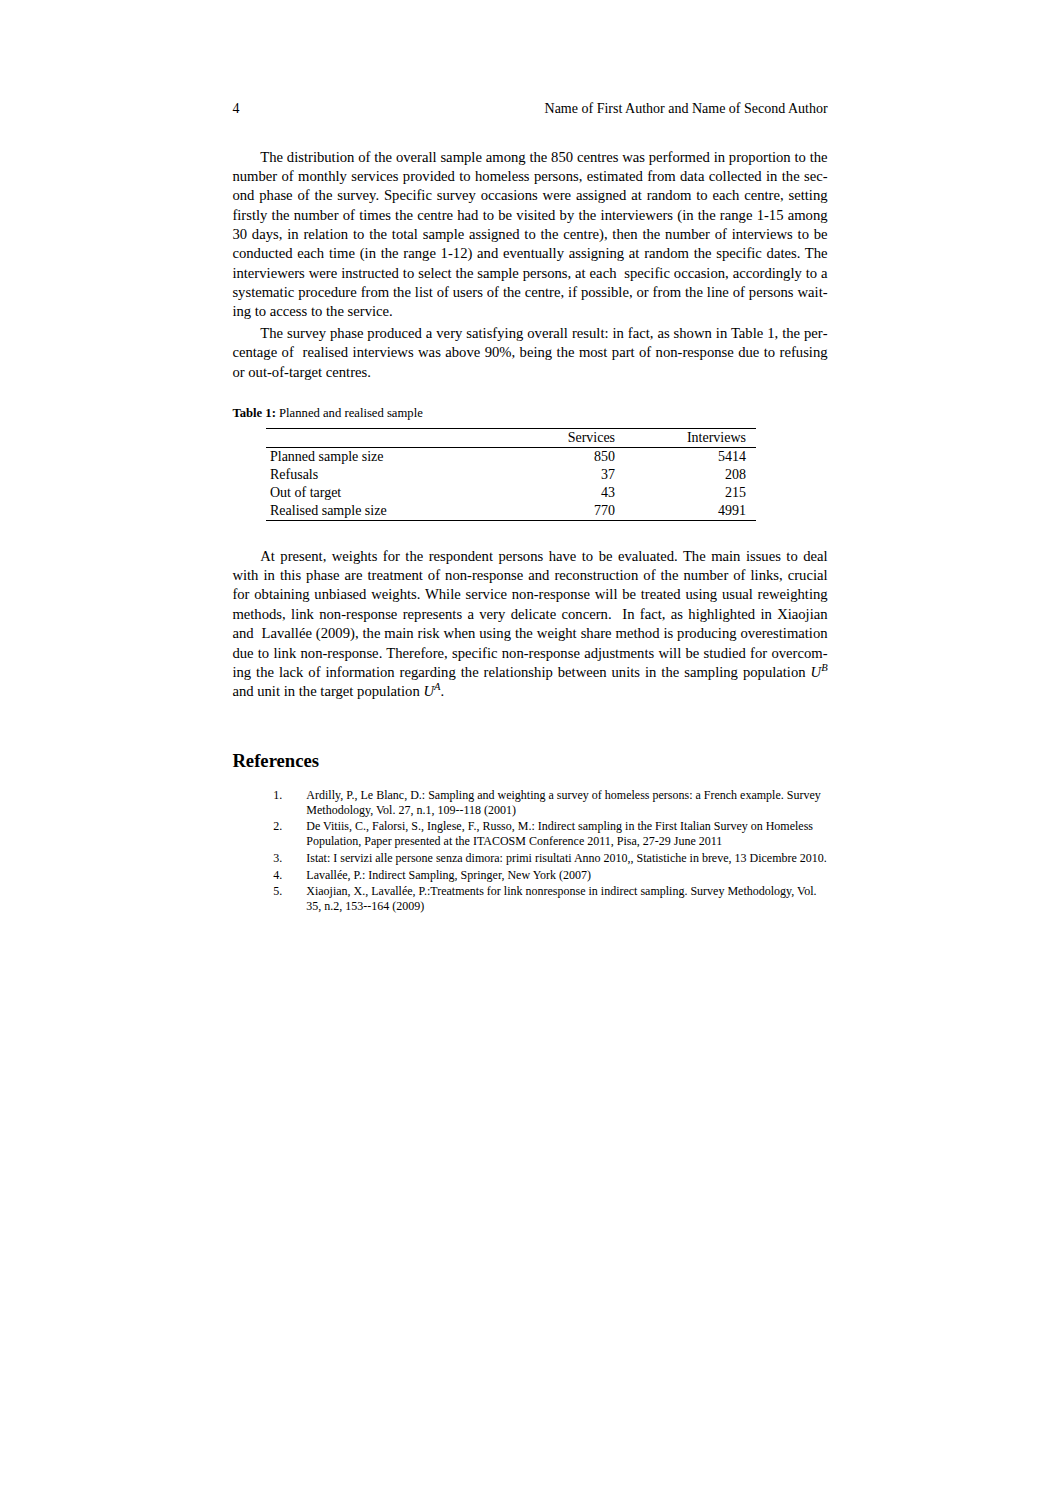4 Name of First Author and Name of Second Author
The distribution of the overall sample among the 850 centres was performed in proportion to the number of monthly services provided to homeless persons, estimated from data collected in the second phase of the survey. Specific survey occasions were assigned at random to each centre, setting firstly the number of times the centre had to be visited by the interviewers (in the range 1-15 among 30 days, in relation to the total sample assigned to the centre), then the number of interviews to be conducted each time (in the range 1-12) and eventually assigning at random the specific dates. The interviewers were instructed to select the sample persons, at each specific occasion, accordingly to a systematic procedure from the list of users of the centre, if possible, or from the line of persons waiting to access to the service.
The survey phase produced a very satisfying overall result: in fact, as shown in Table 1, the percentage of realised interviews was above 90%, being the most part of non-response due to refusing or out-of-target centres.
Table 1: Planned and realised sample
| | Services | Interviews |
| --- | --- | --- |
| Planned sample size | 850 | 5414 |
| Refusals | 37 | 208 |
| Out of target | 43 | 215 |
| Realised sample size | 770 | 4991 |
At present, weights for the respondent persons have to be evaluated. The main issues to deal with in this phase are treatment of non-response and reconstruction of the number of links, crucial for obtaining unbiased weights. While service non-response will be treated using usual reweighting methods, link non-response represents a very delicate concern. In fact, as highlighted in Xiaojian and Lavallée (2009), the main risk when using the weight share method is producing overestimation due to link non-response. Therefore, specific non-response adjustments will be studied for overcoming the lack of information regarding the relationship between units in the sampling population UB and unit in the target population UA.
References
Ardilly, P., Le Blanc, D.: Sampling and weighting a survey of homeless persons: a French example. Survey Methodology, Vol. 27, n.1, 109--118 (2001)
De Vitiis, C., Falorsi, S., Inglese, F., Russo, M.: Indirect sampling in the First Italian Survey on Homeless Population, Paper presented at the ITACOSM Conference 2011, Pisa, 27-29 June 2011
Istat: I servizi alle persone senza dimora: primi risultati Anno 2010,, Statistiche in breve, 13 Dicembre 2010.
Lavallée, P.: Indirect Sampling, Springer, New York (2007)
Xiaojian, X., Lavallée, P.:Treatments for link nonresponse in indirect sampling. Survey Methodology, Vol. 35, n.2, 153--164 (2009)